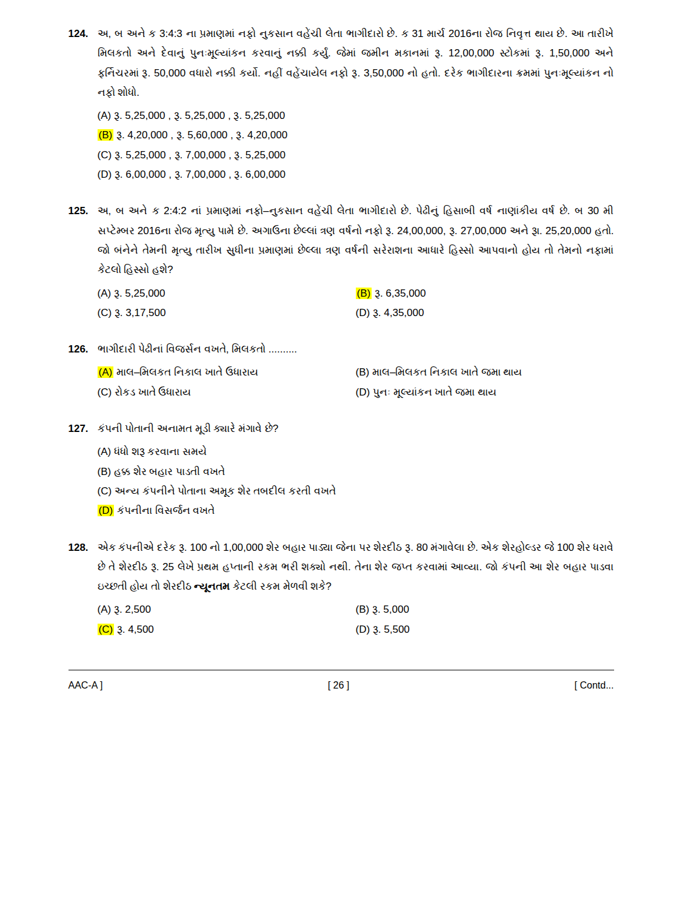124.
અ, બ અને ક 3:4:3 ના પ્રમાણમાં નફો નુકસાન વહેંચી લેતા ભાગીદારો છે. ક 31 માર્ચ 2016ના રોજ નિવૃત્ત થાય છે. આ તારીખે મિલકતો અને દેવાનું પુનઃમૂલ્યાંકન કરવાનું નક્કી કર્યું. જેમાં જમીન મકાનમાં રૂ. 12,00,000 સ્ટોકમાં રૂ. 1,50,000 અને ફર્નિચરમાં રૂ. 50,000 વધારો નક્કી કર્યો. નહીં વહેંચાયેલ નફો રૂ. 3,50,000 નો હતો. દરેક ભાગીદારના ક્રમમાં પુનઃમૂલ્યાંકન નો નફો શોધો.
(A) રૂ. 5,25,000 , રૂ. 5,25,000 , રૂ. 5,25,000
(B) રૂ. 4,20,000 , રૂ. 5,60,000 , રૂ. 4,20,000
(C) રૂ. 5,25,000 , રૂ. 7,00,000 , રૂ. 5,25,000
(D) રૂ. 6,00,000 , રૂ. 7,00,000 , રૂ. 6,00,000
125.
અ, બ અને ક 2:4:2 નાં પ્રમાણમાં નફો–નુકસાન વહેંચી લેતા ભાગીદારો છે. પેઢીનું હિસાબી વર્ષ નાણાંકીય વર્ષ છે. બ 30 મી સપ્ટેમ્બર 2016ના રોજ મૃત્યુ પામે છે. અગાઉના છેલ્લાં ત્રણ વર્ષનો નફો રૂ. 24,00,000, રૂ. 27,00,000 અને રૂા. 25,20,000 હતો. જો બંનેને તેમની મૃત્યુ તારીખ સુધીના પ્રમાણમાં છેલ્લા ત્રણ વર્ષની સરેરાશના આધારે હિસ્સો આપવાનો હોય તો તેમનો નફામાં કેટલો હિસ્સો હશે?
(A) રૂ. 5,25,000
(B) રૂ. 6,35,000
(C) રૂ. 3,17,500
(D) રૂ. 4,35,000
126.
ભાગીદારી પેઢીનાં વિજર્સન વખતે, મિલકતો ..........
(A) માલ–મિલકત નિકાલ ખાતે ઉધારાય
(B) માલ–મિલકત નિકાલ ખાતે જમા થાય
(C) રોકડ ખાતે ઉધારાય
(D) પુનઃ મૂલ્યાંકન ખાતે જમા થાય
127.
કંપની પોતાની અનામત મૂડી ક્યારે મંગાવે છે?
(A) ધંધો શરૂ કરવાના સમયે
(B) હક્ક શેર બહાર પાડતી વખતે
(C) અન્ય કંપનીને પોતાના અમૂક શેર તબદીલ કરતી વખતે
(D) કંપનીના વિસર્જન વખતે
128.
એક કંપનીએ દરેક રૂ. 100 નો 1,00,000 શેર બહાર પાડ્યા જેના પર શેરદીઠ રૂ. 80 મંગાવેલા છે. એક શેરહોલ્ડર જે 100 શેર ધરાવે છે તે શેરદીઠ રૂ. 25 લેખે પ્રથમ હપ્તાની રકમ ભરી શક્યો નથી. તેના શેર જપ્ત કરવામાં આવ્યા. જો કંપની આ શેર બહાર પાડવા ઇચ્છતી હોય તો શેરદીઠ ન્યૂનતમ કેટલી રકમ મેળવી શકે?
(A) રૂ. 2,500
(B) રૂ. 5,000
(C) રૂ. 4,500
(D) રૂ. 5,500
AAC-A ]
[ 26 ]
[ Contd...